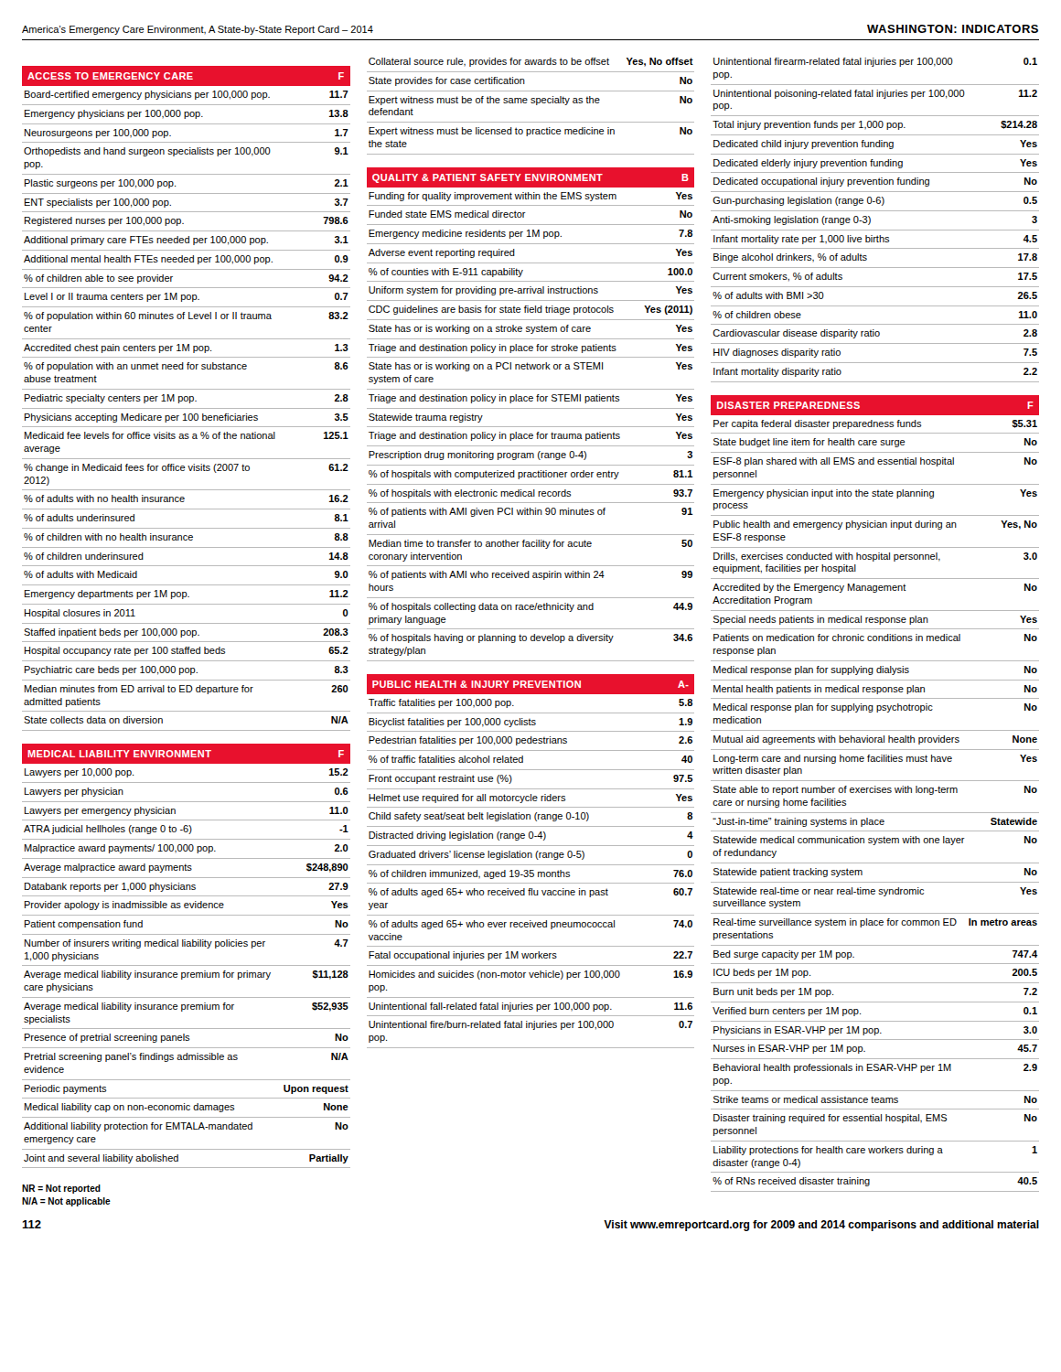America’s Emergency Care Environment, A State-by-State Report Card – 2014
WASHINGTON: INDICATORS
Access to Emergency Care F
| Board-certified emergency physicians per 100,000 pop. | 11.7 |
| Emergency physicians per 100,000 pop. | 13.8 |
| Neurosurgeons per 100,000 pop. | 1.7 |
| Orthopedists and hand surgeon specialists per 100,000 pop. | 9.1 |
| Plastic surgeons per 100,000 pop. | 2.1 |
| ENT specialists per 100,000 pop. | 3.7 |
| Registered nurses per 100,000 pop. | 798.6 |
| Additional primary care FTEs needed per 100,000 pop. | 3.1 |
| Additional mental health FTEs needed per 100,000 pop. | 0.9 |
| % of children able to see provider | 94.2 |
| Level I or II trauma centers per 1M pop. | 0.7 |
| % of population within 60 minutes of Level I or II trauma center | 83.2 |
| Accredited chest pain centers per 1M pop. | 1.3 |
| % of population with an unmet need for substance abuse treatment | 8.6 |
| Pediatric specialty centers per 1M pop. | 2.8 |
| Physicians accepting Medicare per 100 beneficiaries | 3.5 |
| Medicaid fee levels for office visits as a % of the national average | 125.1 |
| % change in Medicaid fees for office visits (2007 to 2012) | 61.2 |
| % of adults with no health insurance | 16.2 |
| % of adults underinsured | 8.1 |
| % of children with no health insurance | 8.8 |
| % of children underinsured | 14.8 |
| % of adults with Medicaid | 9.0 |
| Emergency departments per 1M pop. | 11.2 |
| Hospital closures in 2011 | 0 |
| Staffed inpatient beds per 100,000 pop. | 208.3 |
| Hospital occupancy rate per 100 staffed beds | 65.2 |
| Psychiatric care beds per 100,000 pop. | 8.3 |
| Median minutes from ED arrival to ED departure for admitted patients | 260 |
| State collects data on diversion | N/A |
Medical Liability Environment F
| Lawyers per 10,000 pop. | 15.2 |
| Lawyers per physician | 0.6 |
| Lawyers per emergency physician | 11.0 |
| ATRA judicial hellholes (range 0 to -6) | -1 |
| Malpractice award payments/ 100,000 pop. | 2.0 |
| Average malpractice award payments | $248,890 |
| Databank reports per 1,000 physicians | 27.9 |
| Provider apology is inadmissible as evidence | Yes |
| Patient compensation fund | No |
| Number of insurers writing medical liability policies per 1,000 physicians | 4.7 |
| Average medical liability insurance premium for primary care physicians | $11,128 |
| Average medical liability insurance premium for specialists | $52,935 |
| Presence of pretrial screening panels | No |
| Pretrial screening panel’s findings admissible as evidence | N/A |
| Periodic payments | Upon request |
| Medical liability cap on non-economic damages | None |
| Additional liability protection for EMTALA-mandated emergency care | No |
| Joint and several liability abolished | Partially |
NR = Not reported
N/A = Not applicable
| Collateral source rule, provides for awards to be offset | Yes, No offset |
| State provides for case certification | No |
| Expert witness must be of the same specialty as the defendant | No |
| Expert witness must be licensed to practice medicine in the state | No |
Quality & Patient Safety Environment B
| Funding for quality improvement within the EMS system | Yes |
| Funded state EMS medical director | No |
| Emergency medicine residents per 1M pop. | 7.8 |
| Adverse event reporting required | Yes |
| % of counties with E-911 capability | 100.0 |
| Uniform system for providing pre-arrival instructions | Yes |
| CDC guidelines are basis for state field triage protocols | Yes (2011) |
| State has or is working on a stroke system of care | Yes |
| Triage and destination policy in place for stroke patients | Yes |
| State has or is working on a PCI network or a STEMI system of care | Yes |
| Triage and destination policy in place for STEMI patients | Yes |
| Statewide trauma registry | Yes |
| Triage and destination policy in place for trauma patients | Yes |
| Prescription drug monitoring program (range 0-4) | 3 |
| % of hospitals with computerized practitioner order entry | 81.1 |
| % of hospitals with electronic medical records | 93.7 |
| % of patients with AMI given PCI within 90 minutes of arrival | 91 |
| Median time to transfer to another facility for acute coronary intervention | 50 |
| % of patients with AMI who received aspirin within 24 hours | 99 |
| % of hospitals collecting data on race/ethnicity and primary language | 44.9 |
| % of hospitals having or planning to develop a diversity strategy/plan | 34.6 |
Public Health & Injury Prevention A-
| Traffic fatalities per 100,000 pop. | 5.8 |
| Bicyclist fatalities per 100,000 cyclists | 1.9 |
| Pedestrian fatalities per 100,000 pedestrians | 2.6 |
| % of traffic fatalities alcohol related | 40 |
| Front occupant restraint use (%) | 97.5 |
| Helmet use required for all motorcycle riders | Yes |
| Child safety seat/seat belt legislation (range 0-10) | 8 |
| Distracted driving legislation (range 0-4) | 4 |
| Graduated drivers’ license legislation (range 0-5) | 0 |
| % of children immunized, aged 19-35 months | 76.0 |
| % of adults aged 65+ who received flu vaccine in past year | 60.7 |
| % of adults aged 65+ who ever received pneumococcal vaccine | 74.0 |
| Fatal occupational injuries per 1M workers | 22.7 |
| Homicides and suicides (non-motor vehicle) per 100,000 pop. | 16.9 |
| Unintentional fall-related fatal injuries per 100,000 pop. | 11.6 |
| Unintentional fire/burn-related fatal injuries per 100,000 pop. | 0.7 |
| Unintentional firearm-related fatal injuries per 100,000 pop. | 0.1 |
| Unintentional poisoning-related fatal injuries per 100,000 pop. | 11.2 |
| Total injury prevention funds per 1,000 pop. | $214.28 |
| Dedicated child injury prevention funding | Yes |
| Dedicated elderly injury prevention funding | Yes |
| Dedicated occupational injury prevention funding | No |
| Gun-purchasing legislation (range 0-6) | 0.5 |
| Anti-smoking legislation (range 0-3) | 3 |
| Infant mortality rate per 1,000 live births | 4.5 |
| Binge alcohol drinkers, % of adults | 17.8 |
| Current smokers, % of adults | 17.5 |
| % of adults with BMI >30 | 26.5 |
| % of children obese | 11.0 |
| Cardiovascular disease disparity ratio | 2.8 |
| HIV diagnoses disparity ratio | 7.5 |
| Infant mortality disparity ratio | 2.2 |
Disaster Preparedness F
| Per capita federal disaster preparedness funds | $5.31 |
| State budget line item for health care surge | No |
| ESF-8 plan shared with all EMS and essential hospital personnel | No |
| Emergency physician input into the state planning process | Yes |
| Public health and emergency physician input during an ESF-8 response | Yes, No |
| Drills, exercises conducted with hospital personnel, equipment, facilities per hospital | 3.0 |
| Accredited by the Emergency Management Accreditation Program | No |
| Special needs patients in medical response plan | Yes |
| Patients on medication for chronic conditions in medical response plan | No |
| Medical response plan for supplying dialysis | No |
| Mental health patients in medical response plan | No |
| Medical response plan for supplying psychotropic medication | No |
| Mutual aid agreements with behavioral health providers | None |
| Long-term care and nursing home facilities must have written disaster plan | Yes |
| State able to report number of exercises with long-term care or nursing home facilities | No |
| “Just-in-time” training systems in place | Statewide |
| Statewide medical communication system with one layer of redundancy | No |
| Statewide patient tracking system | No |
| Statewide real-time or near real-time syndromic surveillance system | Yes |
| Real-time surveillance system in place for common ED presentations | In metro areas |
| Bed surge capacity per 1M pop. | 747.4 |
| ICU beds per 1M pop. | 200.5 |
| Burn unit beds per 1M pop. | 7.2 |
| Verified burn centers per 1M pop. | 0.1 |
| Physicians in ESAR-VHP per 1M pop. | 3.0 |
| Nurses in ESAR-VHP per 1M pop. | 45.7 |
| Behavioral health professionals in ESAR-VHP per 1M pop. | 2.9 |
| Strike teams or medical assistance teams | No |
| Disaster training required for essential hospital, EMS personnel | No |
| Liability protections for health care workers during a disaster (range 0-4) | 1 |
| % of RNs received disaster training | 40.5 |
112
Visit www.emreportcard.org for 2009 and 2014 comparisons and additional material